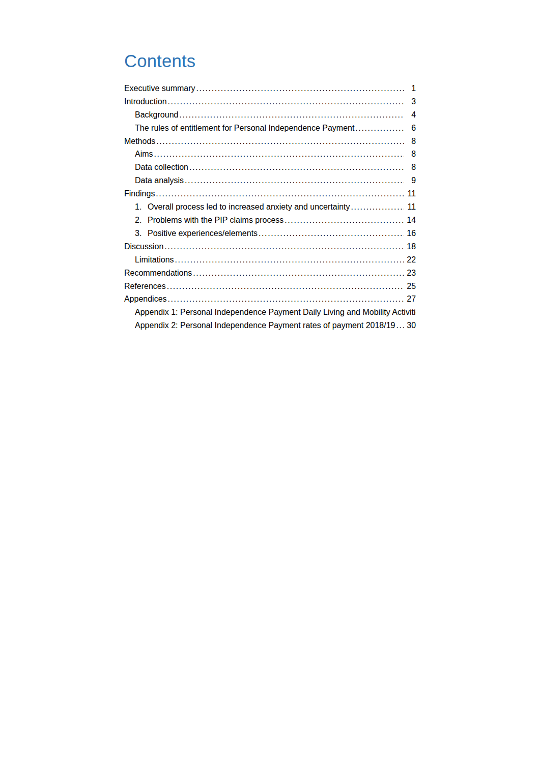Contents
Executive summary.................................................................................................. 1
Introduction............................................................................................................... 3
Background............................................................................................................ 4
The rules of entitlement for Personal Independence Payment................................ 6
Methods.................................................................................................................... 8
Aims............................................................................................................................. 8
Data collection....................................................................................................... 8
Data analysis......................................................................................................... 9
Findings.................................................................................................................. 11
1. Overall process led to increased anxiety and uncertainty.............................. 11
2. Problems with the PIP claims process............................................................ 14
3. Positive experiences/elements....................................................................... 16
Discussion.............................................................................................................. 18
Limitations............................................................................................................. 22
Recommendations................................................................................................ 23
References............................................................................................................. 25
Appendices............................................................................................................. 27
Appendix 1: Personal Independence Payment Daily Living and Mobility Activities 27
Appendix 2: Personal Independence Payment rates of payment 2018/19............ 30